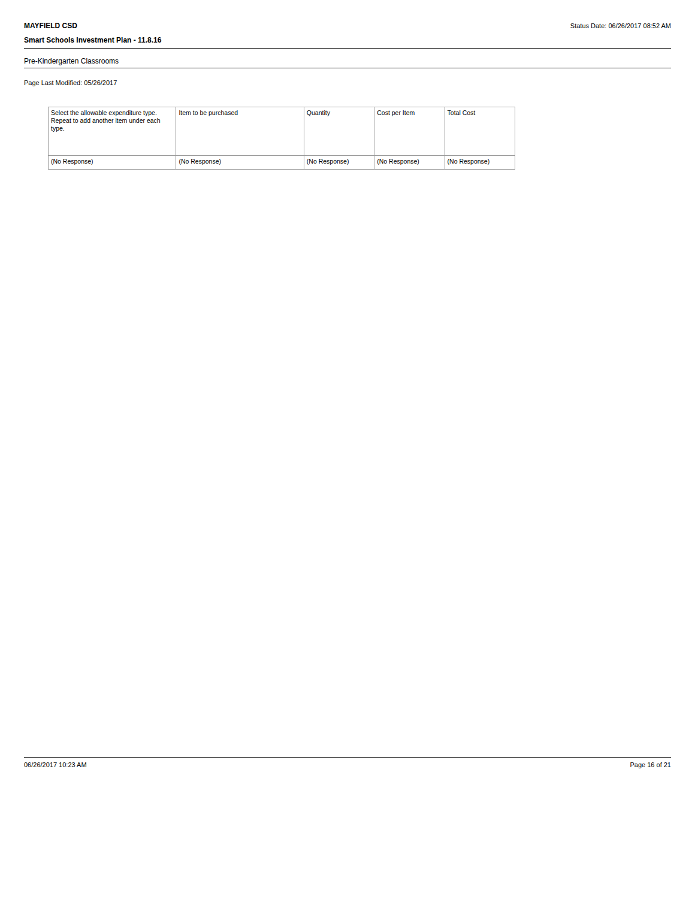MAYFIELD CSD Status Date: 06/26/2017 08:52 AM
Smart Schools Investment Plan - 11.8.16
Pre-Kindergarten Classrooms
Page Last Modified: 05/26/2017
| Select the allowable expenditure type. Repeat to add another item under each type. | Item to be purchased | Quantity | Cost per Item | Total Cost |
| --- | --- | --- | --- | --- |
| (No Response) | (No Response) | (No Response) | (No Response) | (No Response) |
06/26/2017 10:23 AM Page 16 of 21